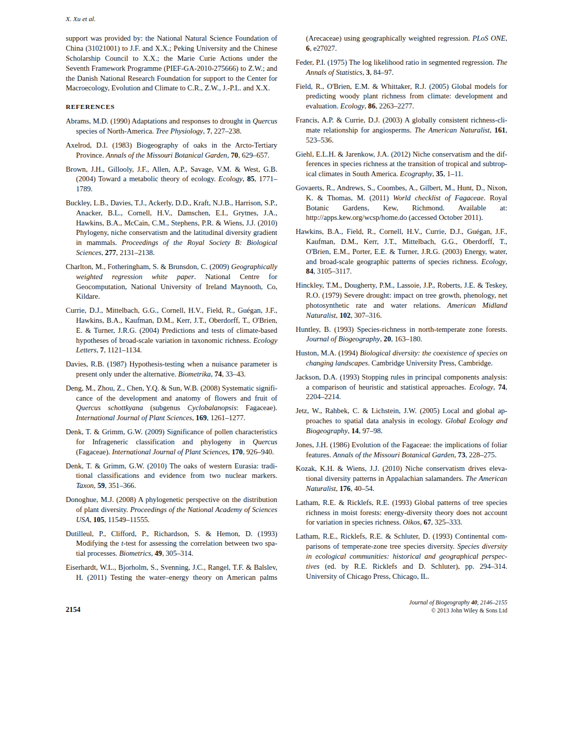X. Xu et al.
support was provided by: the National Natural Science Foundation of China (31021001) to J.F. and X.X.; Peking University and the Chinese Scholarship Council to X.X.; the Marie Curie Actions under the Seventh Framework Programme (PIEF-GA-2010-275666) to Z.W.; and the Danish National Research Foundation for support to the Center for Macroecology, Evolution and Climate to C.R., Z.W., J.-P.L. and X.X.
References
Abrams, M.D. (1990) Adaptations and responses to drought in Quercus species of North-America. Tree Physiology, 7, 227–238.
Axelrod, D.I. (1983) Biogeography of oaks in the Arcto-Tertiary Province. Annals of the Missouri Botanical Garden, 70, 629–657.
Brown, J.H., Gillooly, J.F., Allen, A.P., Savage, V.M. & West, G.B. (2004) Toward a metabolic theory of ecology. Ecology, 85, 1771–1789.
Buckley, L.B., Davies, T.J., Ackerly, D.D., Kraft, N.J.B., Harrison, S.P., Anacker, B.L., Cornell, H.V., Damschen, E.I., Grytnes, J.A., Hawkins, B.A., McCain, C.M., Stephens, P.R. & Wiens, J.J. (2010) Phylogeny, niche conservatism and the latitudinal diversity gradient in mammals. Proceedings of the Royal Society B: Biological Sciences, 277, 2131–2138.
Charlton, M., Fotheringham, S. & Brunsdon, C. (2009) Geographically weighted regression white paper. National Centre for Geocomputation, National University of Ireland Maynooth, Co, Kildare.
Currie, D.J., Mittelbach, G.G., Cornell, H.V., Field, R., Guégan, J.F., Hawkins, B.A., Kaufman, D.M., Kerr, J.T., Oberdorff, T., O'Brien, E. & Turner, J.R.G. (2004) Predictions and tests of climate-based hypotheses of broad-scale variation in taxonomic richness. Ecology Letters, 7, 1121–1134.
Davies, R.B. (1987) Hypothesis-testing when a nuisance parameter is present only under the alternative. Biometrika, 74, 33–43.
Deng, M., Zhou, Z., Chen, Y.Q. & Sun, W.B. (2008) Systematic significance of the development and anatomy of flowers and fruit of Quercus schottkyana (subgenus Cyclobalanopsis: Fagaceae). International Journal of Plant Sciences, 169, 1261–1277.
Denk, T. & Grimm, G.W. (2009) Significance of pollen characteristics for Infrageneric classification and phylogeny in Quercus (Fagaceae). International Journal of Plant Sciences, 170, 926–940.
Denk, T. & Grimm, G.W. (2010) The oaks of western Eurasia: traditional classifications and evidence from two nuclear markers. Taxon, 59, 351–366.
Donoghue, M.J. (2008) A phylogenetic perspective on the distribution of plant diversity. Proceedings of the National Academy of Sciences USA, 105, 11549–11555.
Dutilleul, P., Clifford, P., Richardson, S. & Hemon, D. (1993) Modifying the t-test for assessing the correlation between two spatial processes. Biometrics, 49, 305–314.
Eiserhardt, W.L., Bjorholm, S., Svenning, J.C., Rangel, T.F. & Balslev, H. (2011) Testing the water–energy theory on American palms (Arecaceae) using geographically weighted regression. PLoS ONE, 6, e27027.
Feder, P.I. (1975) The log likelihood ratio in segmented regression. The Annals of Statistics, 3, 84–97.
Field, R., O'Brien, E.M. & Whittaker, R.J. (2005) Global models for predicting woody plant richness from climate: development and evaluation. Ecology, 86, 2263–2277.
Francis, A.P. & Currie, D.J. (2003) A globally consistent richness-climate relationship for angiosperms. The American Naturalist, 161, 523–536.
Giehl, E.L.H. & Jarenkow, J.A. (2012) Niche conservatism and the differences in species richness at the transition of tropical and subtropical climates in South America. Ecography, 35, 1–11.
Govaerts, R., Andrews, S., Coombes, A., Gilbert, M., Hunt, D., Nixon, K. & Thomas, M. (2011) World checklist of Fagaceae. Royal Botanic Gardens, Kew, Richmond. Available at: http://apps.kew.org/wcsp/home.do (accessed October 2011).
Hawkins, B.A., Field, R., Cornell, H.V., Currie, D.J., Guégan, J.F., Kaufman, D.M., Kerr, J.T., Mittelbach, G.G., Oberdorff, T., O'Brien, E.M., Porter, E.E. & Turner, J.R.G. (2003) Energy, water, and broad-scale geographic patterns of species richness. Ecology, 84, 3105–3117.
Hinckley, T.M., Dougherty, P.M., Lassoie, J.P., Roberts, J.E. & Teskey, R.O. (1979) Severe drought: impact on tree growth, phenology, net photosynthetic rate and water relations. American Midland Naturalist, 102, 307–316.
Huntley, B. (1993) Species-richness in north-temperate zone forests. Journal of Biogeography, 20, 163–180.
Huston, M.A. (1994) Biological diversity: the coexistence of species on changing landscapes. Cambridge University Press, Cambridge.
Jackson, D.A. (1993) Stopping rules in principal components analysis: a comparison of heuristic and statistical approaches. Ecology, 74, 2204–2214.
Jetz, W., Rahbek, C. & Lichstein, J.W. (2005) Local and global approaches to spatial data analysis in ecology. Global Ecology and Biogeography, 14, 97–98.
Jones, J.H. (1986) Evolution of the Fagaceae: the implications of foliar features. Annals of the Missouri Botanical Garden, 73, 228–275.
Kozak, K.H. & Wiens, J.J. (2010) Niche conservatism drives elevational diversity patterns in Appalachian salamanders. The American Naturalist, 176, 40–54.
Latham, R.E. & Ricklefs, R.E. (1993) Global patterns of tree species richness in moist forests: energy-diversity theory does not account for variation in species richness. Oikos, 67, 325–333.
Latham, R.E., Ricklefs, R.E. & Schluter, D. (1993) Continental comparisons of temperate-zone tree species diversity. Species diversity in ecological communities: historical and geographical perspectives (ed. by R.E. Ricklefs and D. Schluter), pp. 294–314. University of Chicago Press, Chicago, IL.
2154
Journal of Biogeography 40, 2146–2155
© 2013 John Wiley & Sons Ltd